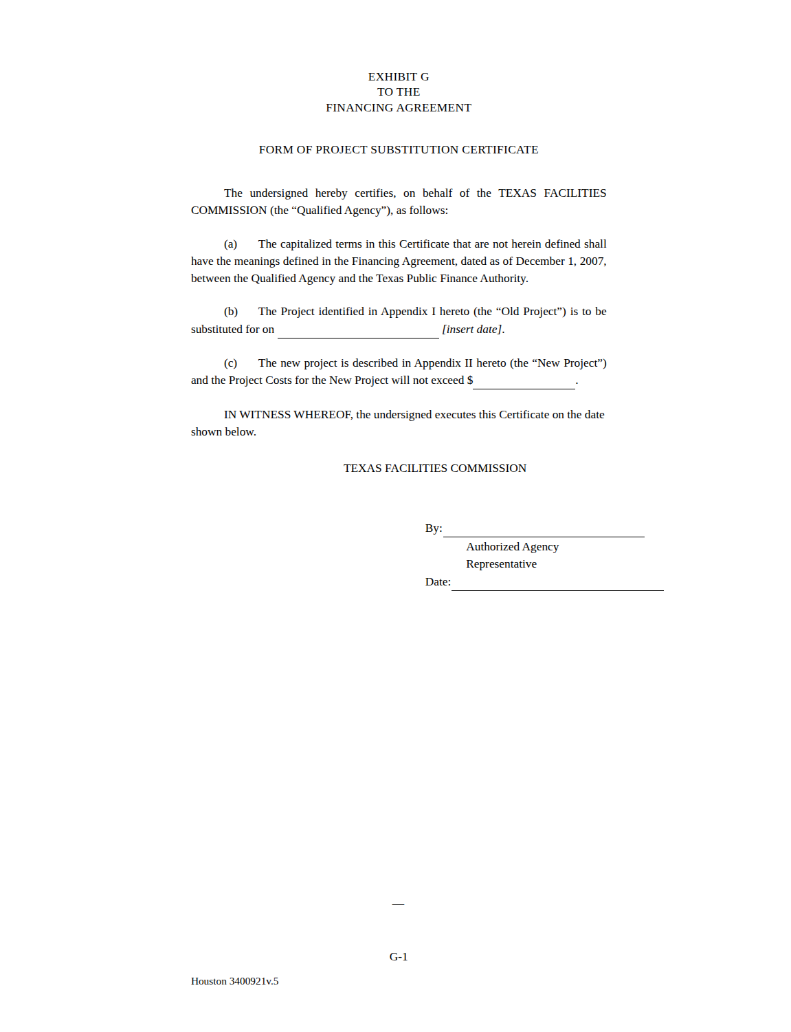EXHIBIT G
TO THE
FINANCING AGREEMENT
FORM OF PROJECT SUBSTITUTION CERTIFICATE
The undersigned hereby certifies, on behalf of the TEXAS FACILITIES COMMISSION (the “Qualified Agency”), as follows:
(a) The capitalized terms in this Certificate that are not herein defined shall have the meanings defined in the Financing Agreement, dated as of December 1, 2007, between the Qualified Agency and the Texas Public Finance Authority.
(b) The Project identified in Appendix I hereto (the “Old Project”) is to be substituted for on [insert date].
(c) The new project is described in Appendix II hereto (the “New Project”) and the Project Costs for the New Project will not exceed $ .
IN WITNESS WHEREOF, the undersigned executes this Certificate on the date shown below.
TEXAS FACILITIES COMMISSION
By:
Authorized Agency Representative
Date:
—
G-1
Houston 3400921v.5